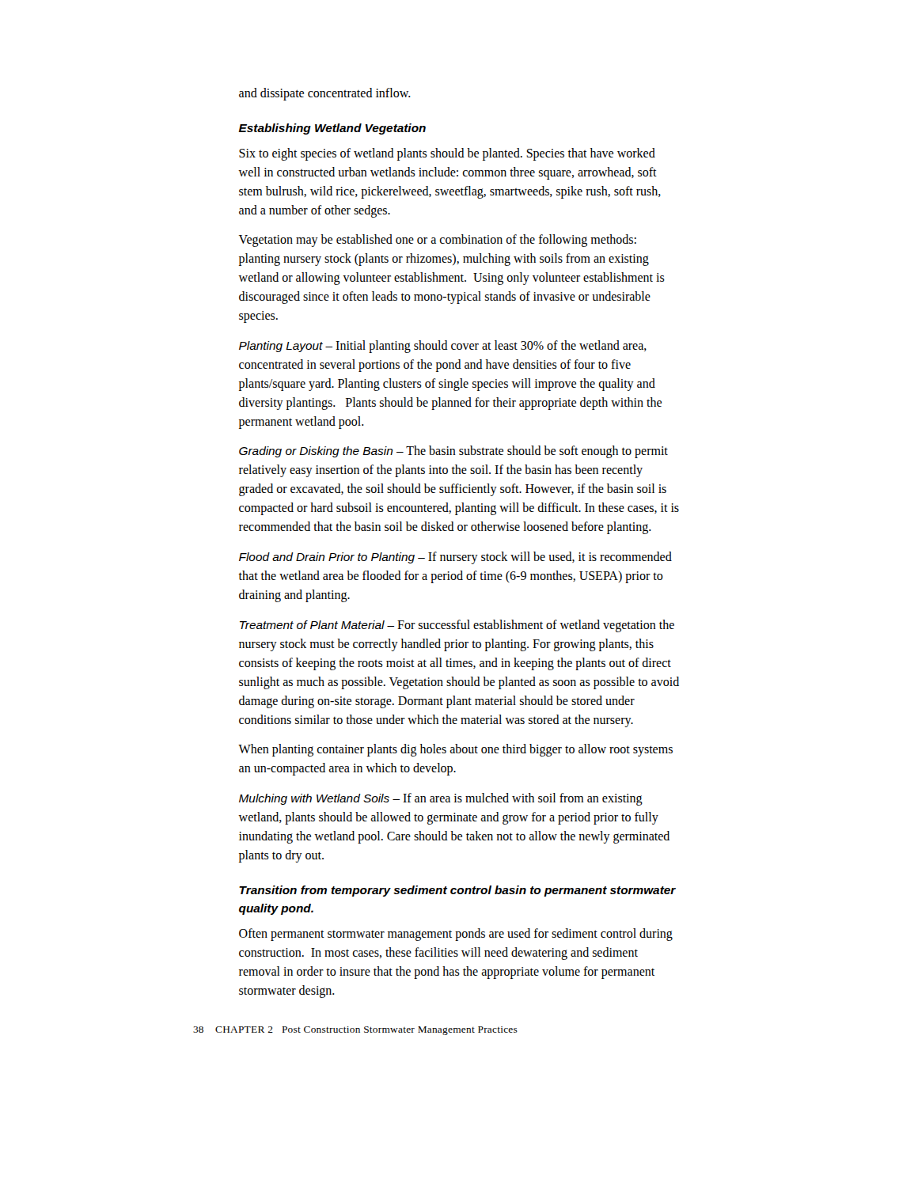and dissipate concentrated inflow.
Establishing Wetland Vegetation
Six to eight species of wetland plants should be planted. Species that have worked well in constructed urban wetlands include: common three square, arrowhead, soft stem bulrush, wild rice, pickerelweed, sweetflag, smartweeds, spike rush, soft rush, and a number of other sedges.
Vegetation may be established one or a combination of the following methods: planting nursery stock (plants or rhizomes), mulching with soils from an existing wetland or allowing volunteer establishment. Using only volunteer establishment is discouraged since it often leads to mono-typical stands of invasive or undesirable species.
Planting Layout – Initial planting should cover at least 30% of the wetland area, concentrated in several portions of the pond and have densities of four to five plants/square yard. Planting clusters of single species will improve the quality and diversity plantings. Plants should be planned for their appropriate depth within the permanent wetland pool.
Grading or Disking the Basin – The basin substrate should be soft enough to permit relatively easy insertion of the plants into the soil. If the basin has been recently graded or excavated, the soil should be sufficiently soft. However, if the basin soil is compacted or hard subsoil is encountered, planting will be difficult. In these cases, it is recommended that the basin soil be disked or otherwise loosened before planting.
Flood and Drain Prior to Planting – If nursery stock will be used, it is recommended that the wetland area be flooded for a period of time (6-9 monthes, USEPA) prior to draining and planting.
Treatment of Plant Material – For successful establishment of wetland vegetation the nursery stock must be correctly handled prior to planting. For growing plants, this consists of keeping the roots moist at all times, and in keeping the plants out of direct sunlight as much as possible. Vegetation should be planted as soon as possible to avoid damage during on-site storage. Dormant plant material should be stored under conditions similar to those under which the material was stored at the nursery.
When planting container plants dig holes about one third bigger to allow root systems an un-compacted area in which to develop.
Mulching with Wetland Soils – If an area is mulched with soil from an existing wetland, plants should be allowed to germinate and grow for a period prior to fully inundating the wetland pool. Care should be taken not to allow the newly germinated plants to dry out.
Transition from temporary sediment control basin to permanent stormwater quality pond.
Often permanent stormwater management ponds are used for sediment control during construction. In most cases, these facilities will need dewatering and sediment removal in order to insure that the pond has the appropriate volume for permanent stormwater design.
38 CHAPTER 2 Post Construction Stormwater Management Practices